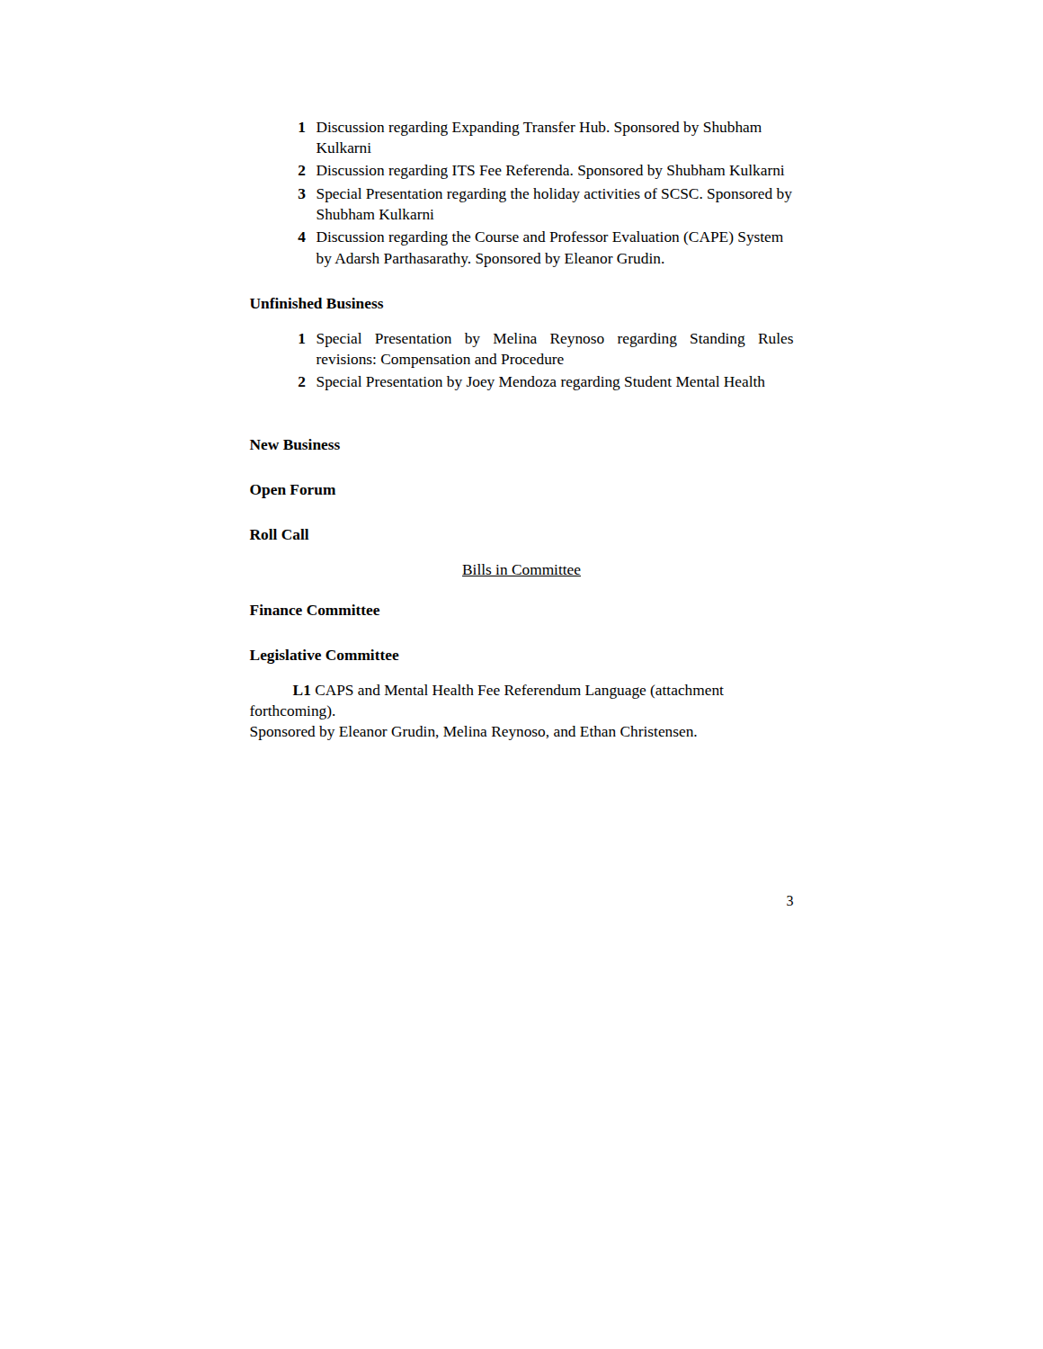Discussion regarding Expanding Transfer Hub. Sponsored by Shubham Kulkarni
Discussion regarding ITS Fee Referenda. Sponsored by Shubham Kulkarni
Special Presentation regarding the holiday activities of SCSC. Sponsored by Shubham Kulkarni
Discussion regarding the Course and Professor Evaluation (CAPE) System by Adarsh Parthasarathy. Sponsored by Eleanor Grudin.
Unfinished Business
Special Presentation by Melina Reynoso regarding Standing Rules revisions: Compensation and Procedure
Special Presentation by Joey Mendoza regarding Student Mental Health
New Business
Open Forum
Roll Call
Bills in Committee
Finance Committee
Legislative Committee
L1 CAPS and Mental Health Fee Referendum Language (attachment forthcoming).
Sponsored by Eleanor Grudin, Melina Reynoso, and Ethan Christensen.
3